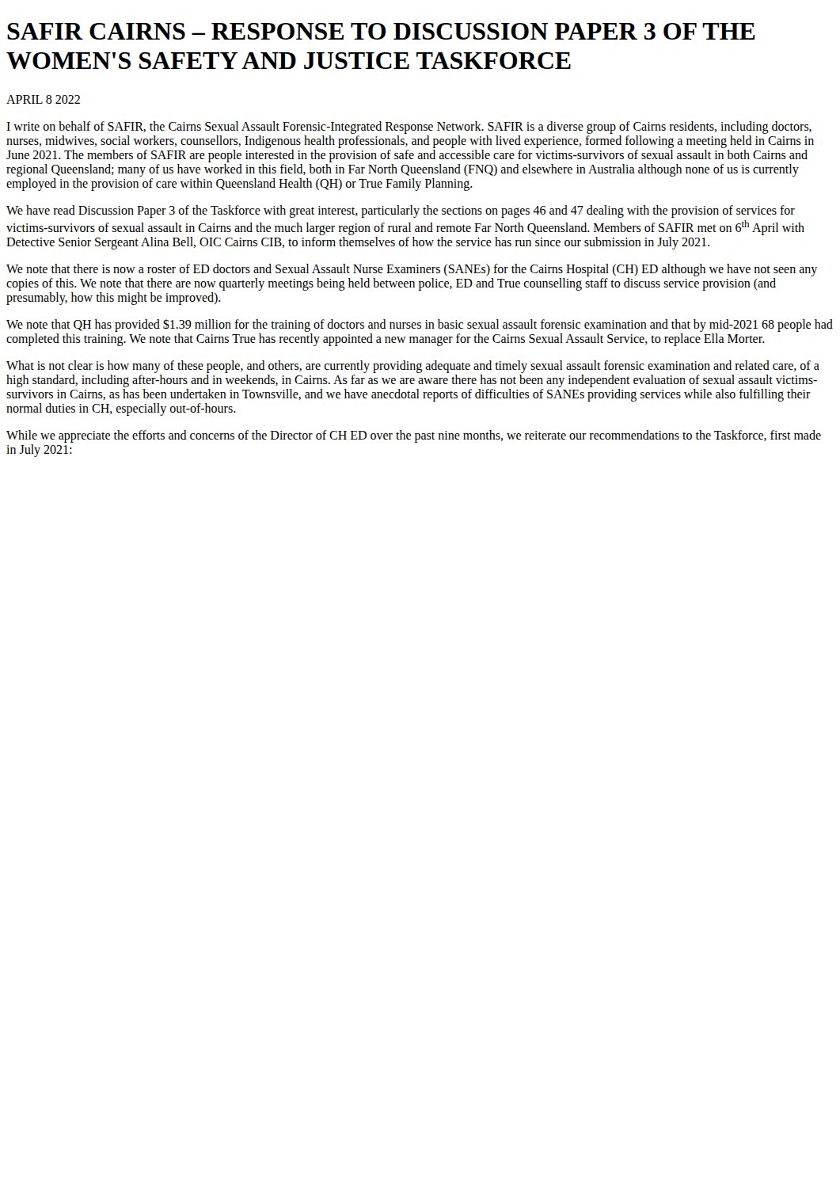SAFIR CAIRNS – RESPONSE TO DISCUSSION PAPER 3 OF THE WOMEN'S SAFETY AND JUSTICE TASKFORCE
APRIL 8 2022
I write on behalf of SAFIR, the Cairns Sexual Assault Forensic-Integrated Response Network. SAFIR is a diverse group of Cairns residents, including doctors, nurses, midwives, social workers, counsellors, Indigenous health professionals, and people with lived experience, formed following a meeting held in Cairns in June 2021. The members of SAFIR are people interested in the provision of safe and accessible care for victims-survivors of sexual assault in both Cairns and regional Queensland; many of us have worked in this field, both in Far North Queensland (FNQ) and elsewhere in Australia although none of us is currently employed in the provision of care within Queensland Health (QH) or True Family Planning.
We have read Discussion Paper 3 of the Taskforce with great interest, particularly the sections on pages 46 and 47 dealing with the provision of services for victims-survivors of sexual assault in Cairns and the much larger region of rural and remote Far North Queensland. Members of SAFIR met on 6th April with Detective Senior Sergeant Alina Bell, OIC Cairns CIB, to inform themselves of how the service has run since our submission in July 2021.
We note that there is now a roster of ED doctors and Sexual Assault Nurse Examiners (SANEs) for the Cairns Hospital (CH) ED although we have not seen any copies of this. We note that there are now quarterly meetings being held between police, ED and True counselling staff to discuss service provision (and presumably, how this might be improved).
We note that QH has provided $1.39 million for the training of doctors and nurses in basic sexual assault forensic examination and that by mid-2021 68 people had completed this training. We note that Cairns True has recently appointed a new manager for the Cairns Sexual Assault Service, to replace Ella Morter.
What is not clear is how many of these people, and others, are currently providing adequate and timely sexual assault forensic examination and related care, of a high standard, including after-hours and in weekends, in Cairns. As far as we are aware there has not been any independent evaluation of sexual assault victims-survivors in Cairns, as has been undertaken in Townsville, and we have anecdotal reports of difficulties of SANEs providing services while also fulfilling their normal duties in CH, especially out-of-hours.
While we appreciate the efforts and concerns of the Director of CH ED over the past nine months, we reiterate our recommendations to the Taskforce, first made in July 2021: